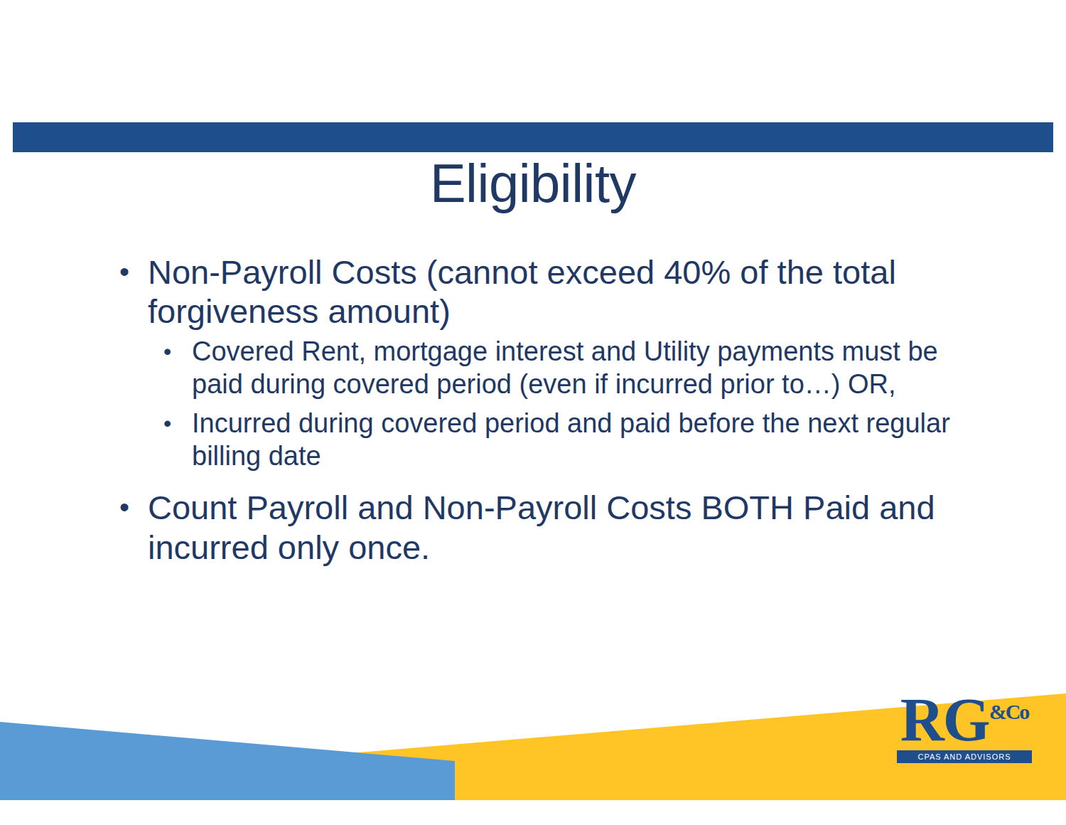Eligibility
Non-Payroll Costs (cannot exceed 40% of the total forgiveness amount)
Covered Rent, mortgage interest and Utility payments must be paid during covered period (even if incurred prior to…) OR,
Incurred during covered period and paid before the next regular billing date
Count Payroll and Non-Payroll Costs BOTH Paid and incurred only once.
RG&Co
CPAS AND ADVISORS